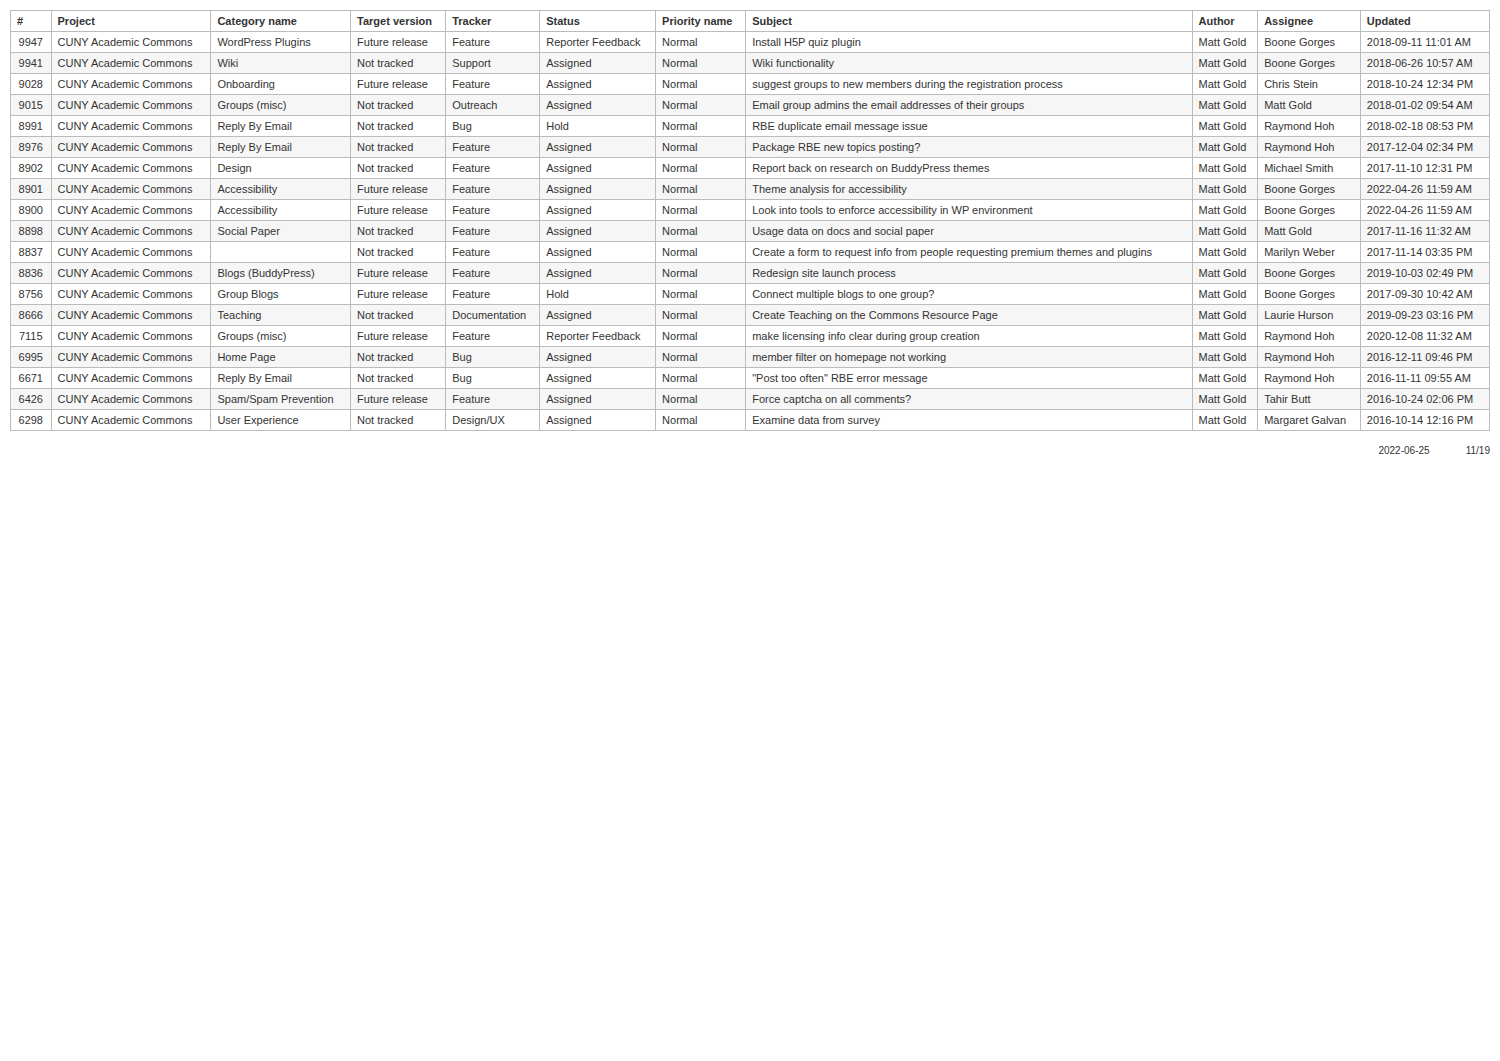| # | Project | Category name | Target version | Tracker | Status | Priority name | Subject | Author | Assignee | Updated |
| --- | --- | --- | --- | --- | --- | --- | --- | --- | --- | --- |
| 9947 | CUNY Academic Commons | WordPress Plugins | Future release | Feature | Reporter Feedback | Normal | Install H5P quiz plugin | Matt Gold | Boone Gorges | 2018-09-11 11:01 AM |
| 9941 | CUNY Academic Commons | Wiki | Not tracked | Support | Assigned | Normal | Wiki functionality | Matt Gold | Boone Gorges | 2018-06-26 10:57 AM |
| 9028 | CUNY Academic Commons | Onboarding | Future release | Feature | Assigned | Normal | suggest groups to new members during the registration process | Matt Gold | Chris Stein | 2018-10-24 12:34 PM |
| 9015 | CUNY Academic Commons | Groups (misc) | Not tracked | Outreach | Assigned | Normal | Email group admins the email addresses of their groups | Matt Gold | Matt Gold | 2018-01-02 09:54 AM |
| 8991 | CUNY Academic Commons | Reply By Email | Not tracked | Bug | Hold | Normal | RBE duplicate email message issue | Matt Gold | Raymond Hoh | 2018-02-18 08:53 PM |
| 8976 | CUNY Academic Commons | Reply By Email | Not tracked | Feature | Assigned | Normal | Package RBE new topics posting? | Matt Gold | Raymond Hoh | 2017-12-04 02:34 PM |
| 8902 | CUNY Academic Commons | Design | Not tracked | Feature | Assigned | Normal | Report back on research on BuddyPress themes | Matt Gold | Michael Smith | 2017-11-10 12:31 PM |
| 8901 | CUNY Academic Commons | Accessibility | Future release | Feature | Assigned | Normal | Theme analysis for accessibility | Matt Gold | Boone Gorges | 2022-04-26 11:59 AM |
| 8900 | CUNY Academic Commons | Accessibility | Future release | Feature | Assigned | Normal | Look into tools to enforce accessibility in WP environment | Matt Gold | Boone Gorges | 2022-04-26 11:59 AM |
| 8898 | CUNY Academic Commons | Social Paper | Not tracked | Feature | Assigned | Normal | Usage data on docs and social paper | Matt Gold | Matt Gold | 2017-11-16 11:32 AM |
| 8837 | CUNY Academic Commons | | Not tracked | Feature | Assigned | Normal | Create a form to request info from people requesting premium themes and plugins | Matt Gold | Marilyn Weber | 2017-11-14 03:35 PM |
| 8836 | CUNY Academic Commons | Blogs (BuddyPress) | Future release | Feature | Assigned | Normal | Redesign site launch process | Matt Gold | Boone Gorges | 2019-10-03 02:49 PM |
| 8756 | CUNY Academic Commons | Group Blogs | Future release | Feature | Hold | Normal | Connect multiple blogs to one group? | Matt Gold | Boone Gorges | 2017-09-30 10:42 AM |
| 8666 | CUNY Academic Commons | Teaching | Not tracked | Documentation | Assigned | Normal | Create Teaching on the Commons Resource Page | Matt Gold | Laurie Hurson | 2019-09-23 03:16 PM |
| 7115 | CUNY Academic Commons | Groups (misc) | Future release | Feature | Reporter Feedback | Normal | make licensing info clear during group creation | Matt Gold | Raymond Hoh | 2020-12-08 11:32 AM |
| 6995 | CUNY Academic Commons | Home Page | Not tracked | Bug | Assigned | Normal | member filter on homepage not working | Matt Gold | Raymond Hoh | 2016-12-11 09:46 PM |
| 6671 | CUNY Academic Commons | Reply By Email | Not tracked | Bug | Assigned | Normal | "Post too often" RBE error message | Matt Gold | Raymond Hoh | 2016-11-11 09:55 AM |
| 6426 | CUNY Academic Commons | Spam/Spam Prevention | Future release | Feature | Assigned | Normal | Force captcha on all comments? | Matt Gold | Tahir Butt | 2016-10-24 02:06 PM |
| 6298 | CUNY Academic Commons | User Experience | Not tracked | Design/UX | Assigned | Normal | Examine data from survey | Matt Gold | Margaret Galvan | 2016-10-14 12:16 PM |
2022-06-25 11/19